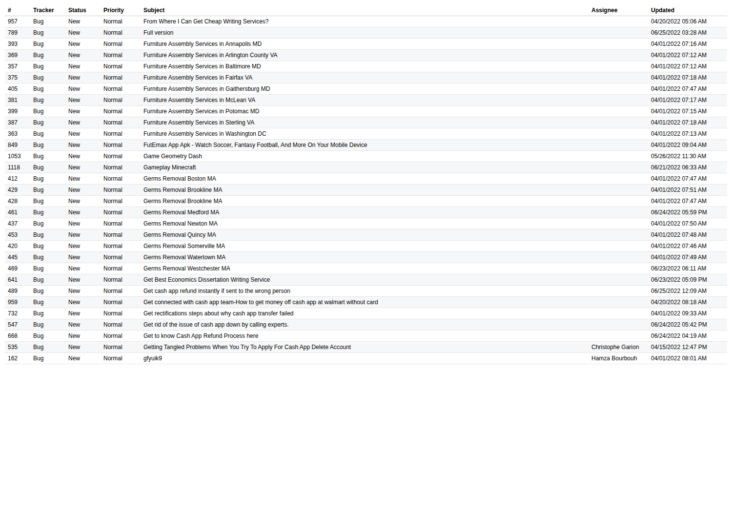| # | Tracker | Status | Priority | Subject | Assignee | Updated |
| --- | --- | --- | --- | --- | --- | --- |
| 957 | Bug | New | Normal | From Where I Can Get Cheap Writing Services? | | 04/20/2022 05:06 AM |
| 789 | Bug | New | Normal | Full version | | 06/25/2022 03:28 AM |
| 393 | Bug | New | Normal | Furniture Assembly Services in Annapolis MD | | 04/01/2022 07:16 AM |
| 369 | Bug | New | Normal | Furniture Assembly Services in Arlington County VA | | 04/01/2022 07:12 AM |
| 357 | Bug | New | Normal | Furniture Assembly Services in Baltimore MD | | 04/01/2022 07:12 AM |
| 375 | Bug | New | Normal | Furniture Assembly Services in Fairfax VA | | 04/01/2022 07:18 AM |
| 405 | Bug | New | Normal | Furniture Assembly Services in Gaithersburg MD | | 04/01/2022 07:47 AM |
| 381 | Bug | New | Normal | Furniture Assembly Services in McLean VA | | 04/01/2022 07:17 AM |
| 399 | Bug | New | Normal | Furniture Assembly Services in Potomac MD | | 04/01/2022 07:15 AM |
| 387 | Bug | New | Normal | Furniture Assembly Services in Sterling VA | | 04/01/2022 07:18 AM |
| 363 | Bug | New | Normal | Furniture Assembly Services in Washington DC | | 04/01/2022 07:13 AM |
| 849 | Bug | New | Normal | FutEmax App Apk - Watch Soccer, Fantasy Football, And More On Your Mobile Device | | 04/01/2022 09:04 AM |
| 1053 | Bug | New | Normal | Game Geometry Dash | | 05/26/2022 11:30 AM |
| 1118 | Bug | New | Normal | Gameplay Minecraft | | 06/21/2022 06:33 AM |
| 412 | Bug | New | Normal | Germs Removal Boston MA | | 04/01/2022 07:47 AM |
| 429 | Bug | New | Normal | Germs Removal Brookline MA | | 04/01/2022 07:51 AM |
| 428 | Bug | New | Normal | Germs Removal Brookline MA | | 04/01/2022 07:47 AM |
| 461 | Bug | New | Normal | Germs Removal Medford MA | | 06/24/2022 05:59 PM |
| 437 | Bug | New | Normal | Germs Removal Newton MA | | 04/01/2022 07:50 AM |
| 453 | Bug | New | Normal | Germs Removal Quincy MA | | 04/01/2022 07:48 AM |
| 420 | Bug | New | Normal | Germs Removal Somerville MA | | 04/01/2022 07:46 AM |
| 445 | Bug | New | Normal | Germs Removal Watertown MA | | 04/01/2022 07:49 AM |
| 469 | Bug | New | Normal | Germs Removal Westchester MA | | 06/23/2022 06:11 AM |
| 641 | Bug | New | Normal | Get Best Economics Dissertation Writing Service | | 06/23/2022 05:09 PM |
| 489 | Bug | New | Normal | Get cash app refund instantly if sent to the wrong person | | 06/25/2022 12:09 AM |
| 959 | Bug | New | Normal | Get connected with cash app team-How to get money off cash app at walmart without card | | 04/20/2022 08:18 AM |
| 732 | Bug | New | Normal | Get rectifications steps about why cash app transfer failed | | 04/01/2022 09:33 AM |
| 547 | Bug | New | Normal | Get rid of the issue of cash app down by calling experts. | | 06/24/2022 05:42 PM |
| 668 | Bug | New | Normal | Get to know Cash App Refund Process here | | 06/24/2022 04:19 AM |
| 535 | Bug | New | Normal | Getting Tangled Problems When You Try To Apply For Cash App Delete Account | Christophe Garion | 04/15/2022 12:47 PM |
| 162 | Bug | New | Normal | gfyuik9 | Hamza Bourbouh | 04/01/2022 08:01 AM |